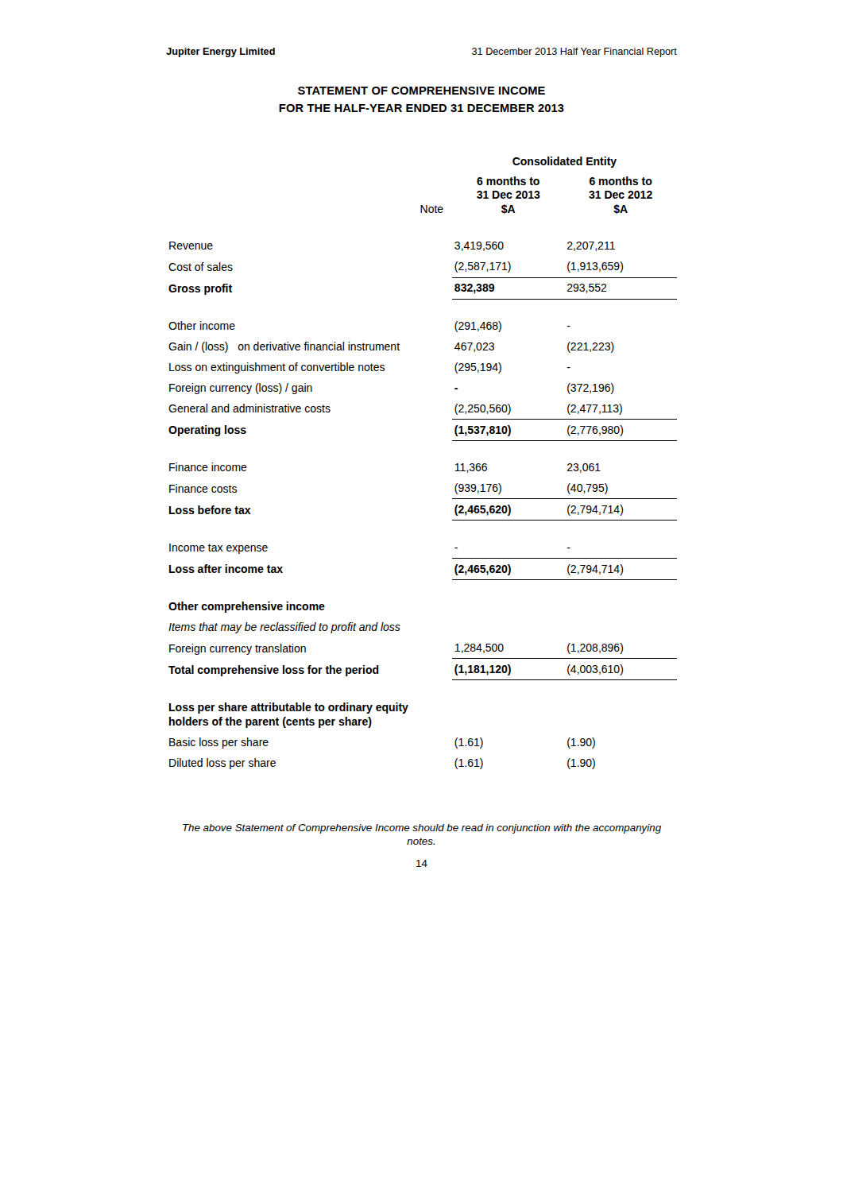Jupiter Energy Limited
31 December 2013 Half Year Financial Report
STATEMENT OF COMPREHENSIVE INCOME
FOR THE HALF-YEAR ENDED 31 DECEMBER 2013
| | | Consolidated Entity |
| --- | --- | --- |
| | Note | 6 months to 31 Dec 2013 $A | 6 months to 31 Dec 2012 $A |
| Revenue | | 3,419,560 | 2,207,211 |
| Cost of sales | | (2,587,171) | (1,913,659) |
| Gross profit | | 832,389 | 293,552 |
| Other income | | (291,468) | - |
| Gain / (loss) on derivative financial instrument | | 467,023 | (221,223) |
| Loss on extinguishment of convertible notes | | (295,194) | - |
| Foreign currency (loss) / gain | | - | (372,196) |
| General and administrative costs | | (2,250,560) | (2,477,113) |
| Operating loss | | (1,537,810) | (2,776,980) |
| Finance income | | 11,366 | 23,061 |
| Finance costs | | (939,176) | (40,795) |
| Loss before tax | | (2,465,620) | (2,794,714) |
| Income tax expense | | - | - |
| Loss after income tax | | (2,465,620) | (2,794,714) |
| Other comprehensive income | | | |
| Items that may be reclassified to profit and loss | | | |
| Foreign currency translation | | 1,284,500 | (1,208,896) |
| Total comprehensive loss for the period | | (1,181,120) | (4,003,610) |
| Loss per share attributable to ordinary equity holders of the parent (cents per share) | | | |
| Basic loss per share | | (1.61) | (1.90) |
| Diluted loss per share | | (1.61) | (1.90) |
The above Statement of Comprehensive Income should be read in conjunction with the accompanying notes.
14